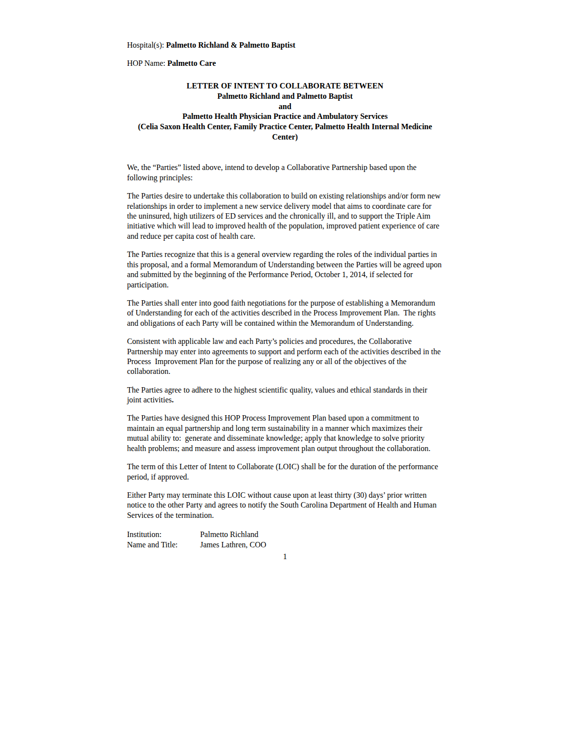Hospital(s): Palmetto Richland & Palmetto Baptist
HOP Name: Palmetto Care
LETTER OF INTENT TO COLLABORATE BETWEEN
Palmetto Richland and Palmetto Baptist
and
Palmetto Health Physician Practice and Ambulatory Services
(Celia Saxon Health Center, Family Practice Center, Palmetto Health Internal Medicine Center)
We, the “Parties” listed above, intend to develop a Collaborative Partnership based upon the following principles:
The Parties desire to undertake this collaboration to build on existing relationships and/or form new relationships in order to implement a new service delivery model that aims to coordinate care for the uninsured, high utilizers of ED services and the chronically ill, and to support the Triple Aim initiative which will lead to improved health of the population, improved patient experience of care and reduce per capita cost of health care.
The Parties recognize that this is a general overview regarding the roles of the individual parties in this proposal, and a formal Memorandum of Understanding between the Parties will be agreed upon and submitted by the beginning of the Performance Period, October 1, 2014, if selected for participation.
The Parties shall enter into good faith negotiations for the purpose of establishing a Memorandum of Understanding for each of the activities described in the Process Improvement Plan. The rights and obligations of each Party will be contained within the Memorandum of Understanding.
Consistent with applicable law and each Party’s policies and procedures, the Collaborative Partnership may enter into agreements to support and perform each of the activities described in the Process Improvement Plan for the purpose of realizing any or all of the objectives of the collaboration.
The Parties agree to adhere to the highest scientific quality, values and ethical standards in their joint activities.
The Parties have designed this HOP Process Improvement Plan based upon a commitment to maintain an equal partnership and long term sustainability in a manner which maximizes their mutual ability to: generate and disseminate knowledge; apply that knowledge to solve priority health problems; and measure and assess improvement plan output throughout the collaboration.
The term of this Letter of Intent to Collaborate (LOIC) shall be for the duration of the performance period, if approved.
Either Party may terminate this LOIC without cause upon at least thirty (30) days’ prior written notice to the other Party and agrees to notify the South Carolina Department of Health and Human Services of the termination.
Institution: Palmetto Richland Name and Title: James Lathren, COO
1